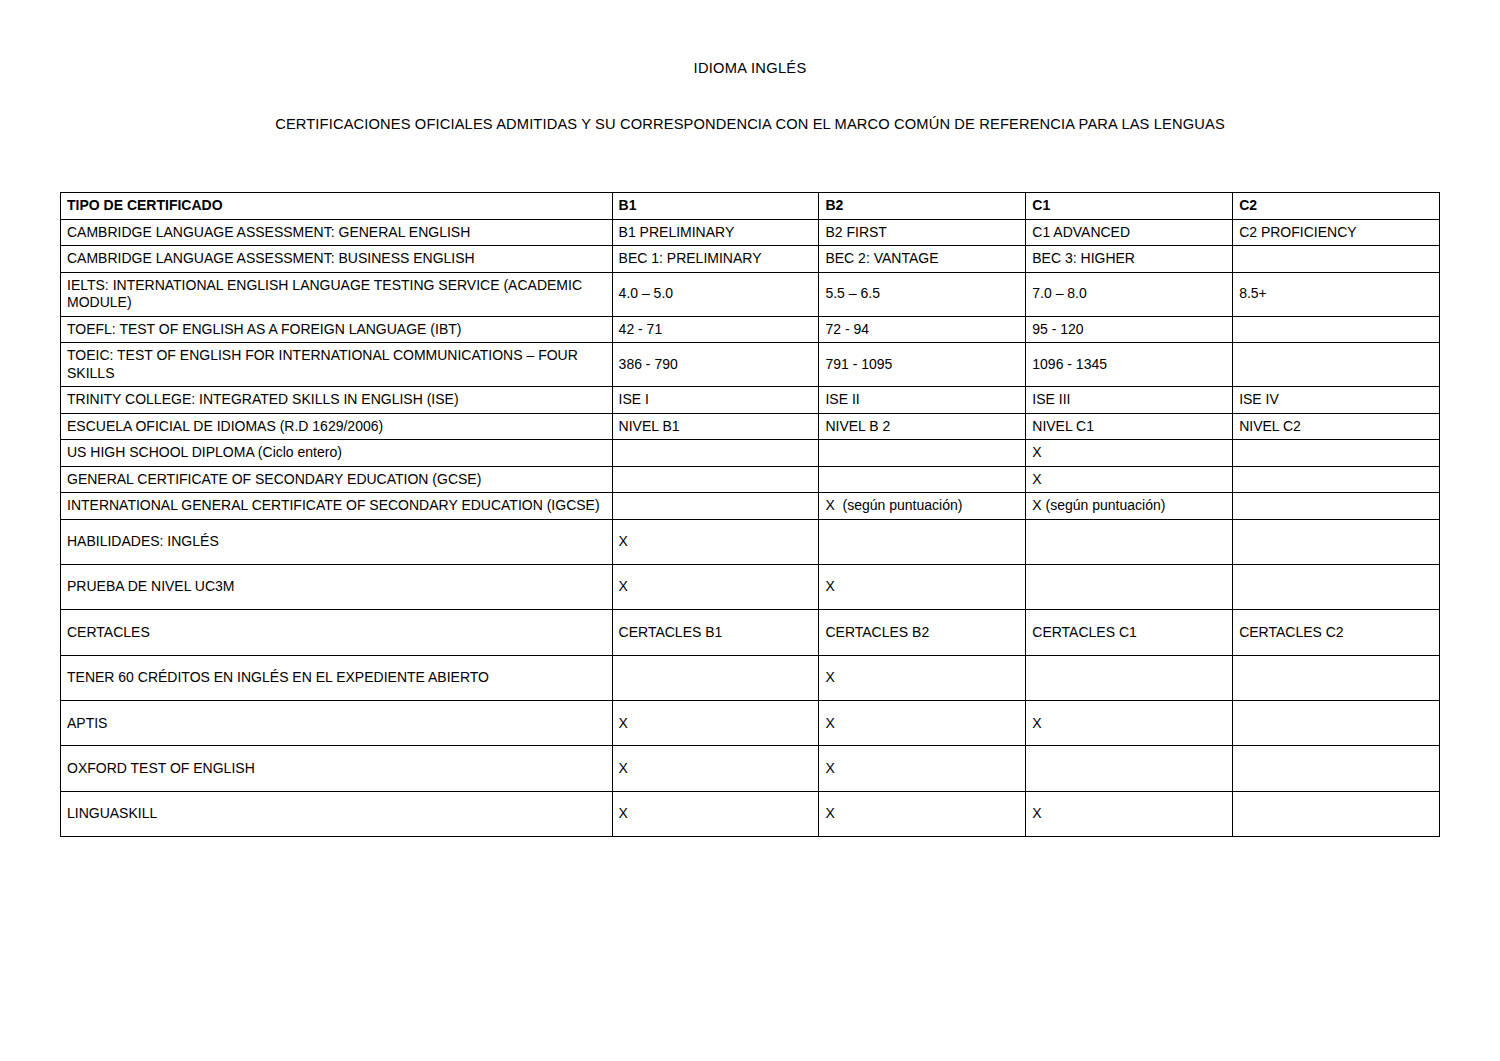IDIOMA INGLÉS
CERTIFICACIONES OFICIALES ADMITIDAS Y SU CORRESPONDENCIA CON EL MARCO COMÚN DE REFERENCIA PARA LAS LENGUAS
| TIPO DE CERTIFICADO | B1 | B2 | C1 | C2 |
| --- | --- | --- | --- | --- |
| CAMBRIDGE LANGUAGE ASSESSMENT: GENERAL ENGLISH | B1 PRELIMINARY | B2 FIRST | C1 ADVANCED | C2 PROFICIENCY |
| CAMBRIDGE LANGUAGE ASSESSMENT: BUSINESS ENGLISH | BEC 1: PRELIMINARY | BEC 2: VANTAGE | BEC 3: HIGHER | |
| IELTS: INTERNATIONAL ENGLISH LANGUAGE TESTING SERVICE (ACADEMIC MODULE) | 4.0 – 5.0 | 5.5 – 6.5 | 7.0 – 8.0 | 8.5+ |
| TOEFL: TEST OF ENGLISH AS A FOREIGN LANGUAGE (IBT) | 42 - 71 | 72 - 94 | 95 - 120 | |
| TOEIC: TEST OF ENGLISH FOR INTERNATIONAL COMMUNICATIONS – FOUR SKILLS | 386 - 790 | 791 - 1095 | 1096 - 1345 | |
| TRINITY COLLEGE: INTEGRATED SKILLS IN ENGLISH (ISE) | ISE I | ISE II | ISE III | ISE IV |
| ESCUELA OFICIAL DE IDIOMAS (R.D 1629/2006) | NIVEL B1 | NIVEL B 2 | NIVEL C1 | NIVEL C2 |
| US HIGH SCHOOL DIPLOMA (Ciclo entero) | | | X | |
| GENERAL CERTIFICATE OF SECONDARY EDUCATION (GCSE) | | | X | |
| INTERNATIONAL GENERAL CERTIFICATE OF SECONDARY EDUCATION (IGCSE) | | X (según puntuación) | X (según puntuación) | |
| HABILIDADES: INGLÉS | X | | | |
| PRUEBA DE NIVEL UC3M | X | X | | |
| CERTACLES | CERTACLES B1 | CERTACLES B2 | CERTACLES C1 | CERTACLES C2 |
| TENER 60 CRÉDITOS EN INGLÉS EN EL EXPEDIENTE ABIERTO | | X | | |
| APTIS | X | X | X | |
| OXFORD TEST OF ENGLISH | X | X | | |
| LINGUASKILL | X | X | X | |